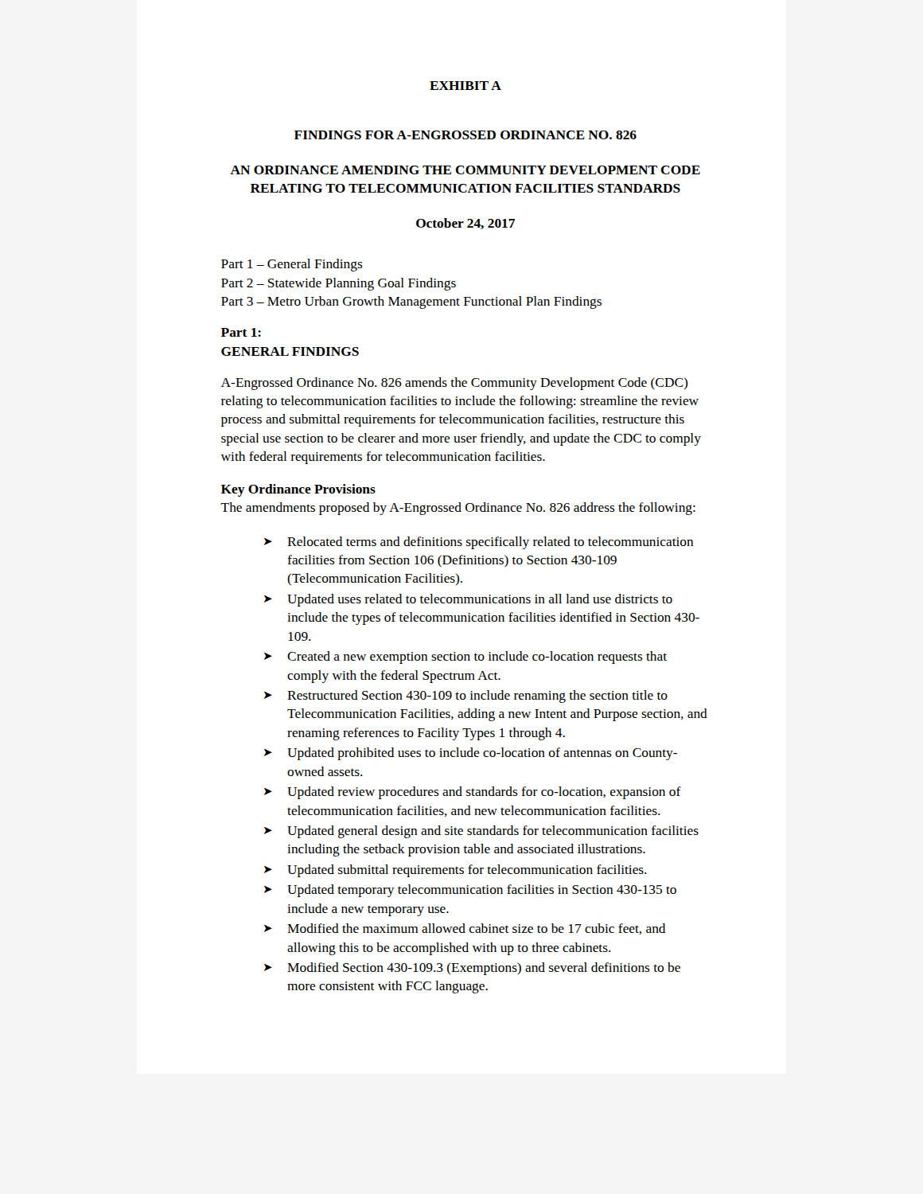EXHIBIT A
FINDINGS FOR A-ENGROSSED ORDINANCE NO. 826
AN ORDINANCE AMENDING THE COMMUNITY DEVELOPMENT CODE
RELATING TO TELECOMMUNICATION FACILITIES STANDARDS
October 24, 2017
Part 1 – General Findings
Part 2 – Statewide Planning Goal Findings
Part 3 – Metro Urban Growth Management Functional Plan Findings
Part 1:
GENERAL FINDINGS
A-Engrossed Ordinance No. 826 amends the Community Development Code (CDC) relating to telecommunication facilities to include the following: streamline the review process and submittal requirements for telecommunication facilities, restructure this special use section to be clearer and more user friendly, and update the CDC to comply with federal requirements for telecommunication facilities.
Key Ordinance Provisions
The amendments proposed by A-Engrossed Ordinance No. 826 address the following:
Relocated terms and definitions specifically related to telecommunication facilities from Section 106 (Definitions) to Section 430-109 (Telecommunication Facilities).
Updated uses related to telecommunications in all land use districts to include the types of telecommunication facilities identified in Section 430-109.
Created a new exemption section to include co-location requests that comply with the federal Spectrum Act.
Restructured Section 430-109 to include renaming the section title to Telecommunication Facilities, adding a new Intent and Purpose section, and renaming references to Facility Types 1 through 4.
Updated prohibited uses to include co-location of antennas on County-owned assets.
Updated review procedures and standards for co-location, expansion of telecommunication facilities, and new telecommunication facilities.
Updated general design and site standards for telecommunication facilities including the setback provision table and associated illustrations.
Updated submittal requirements for telecommunication facilities.
Updated temporary telecommunication facilities in Section 430-135 to include a new temporary use.
Modified the maximum allowed cabinet size to be 17 cubic feet, and allowing this to be accomplished with up to three cabinets.
Modified Section 430-109.3 (Exemptions) and several definitions to be more consistent with FCC language.